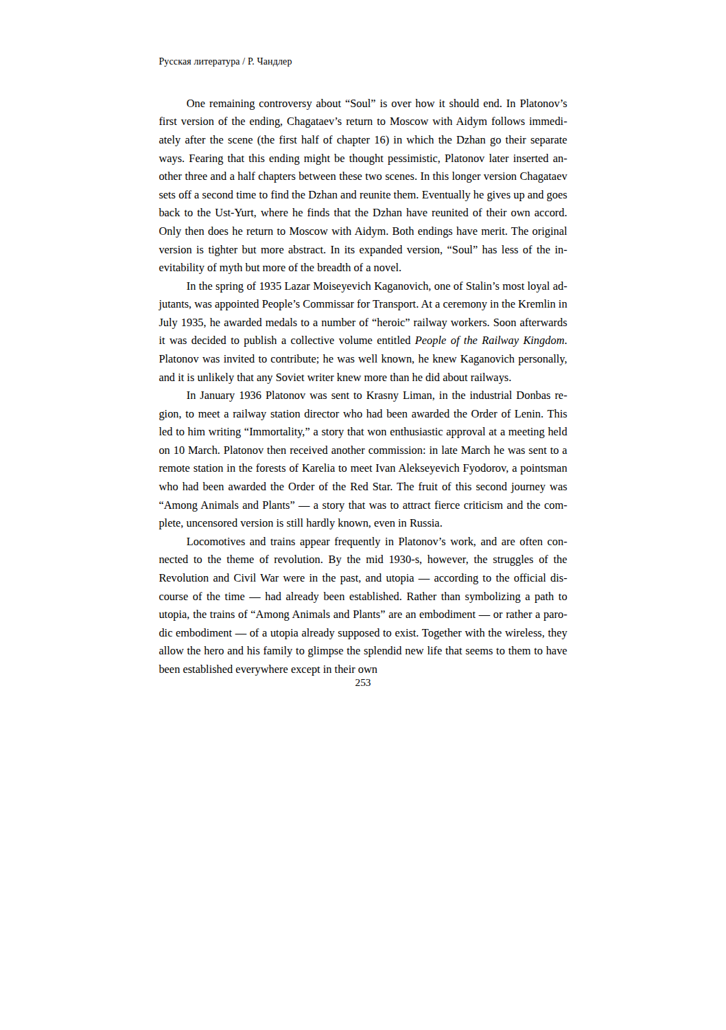Русская литература / Р. Чандлер
One remaining controversy about “Soul” is over how it should end. In Platonov’s first version of the ending, Chagataev’s return to Moscow with Aidym follows immediately after the scene (the first half of chapter 16) in which the Dzhan go their separate ways. Fearing that this ending might be thought pessimistic, Platonov later inserted another three and a half chapters between these two scenes. In this longer version Chagataev sets off a second time to find the Dzhan and reunite them. Eventually he gives up and goes back to the Ust-Yurt, where he finds that the Dzhan have reunited of their own accord. Only then does he return to Moscow with Aidym. Both endings have merit. The original version is tighter but more abstract. In its expanded version, “Soul” has less of the inevitability of myth but more of the breadth of a novel.
In the spring of 1935 Lazar Moiseyevich Kaganovich, one of Stalin’s most loyal adjutants, was appointed People’s Commissar for Transport. At a ceremony in the Kremlin in July 1935, he awarded medals to a number of “heroic” railway workers. Soon afterwards it was decided to publish a collective volume entitled People of the Railway Kingdom. Platonov was invited to contribute; he was well known, he knew Kaganovich personally, and it is unlikely that any Soviet writer knew more than he did about railways.
In January 1936 Platonov was sent to Krasny Liman, in the industrial Donbas region, to meet a railway station director who had been awarded the Order of Lenin. This led to him writing “Immortality,” a story that won enthusiastic approval at a meeting held on 10 March. Platonov then received another commission: in late March he was sent to a remote station in the forests of Karelia to meet Ivan Alekseyevich Fyodorov, a pointsman who had been awarded the Order of the Red Star. The fruit of this second journey was “Among Animals and Plants” — a story that was to attract fierce criticism and the complete, uncensored version is still hardly known, even in Russia.
Locomotives and trains appear frequently in Platonov’s work, and are often connected to the theme of revolution. By the mid 1930-s, however, the struggles of the Revolution and Civil War were in the past, and utopia — according to the official discourse of the time — had already been established. Rather than symbolizing a path to utopia, the trains of “Among Animals and Plants” are an embodiment — or rather a parodic embodiment — of a utopia already supposed to exist. Together with the wireless, they allow the hero and his family to glimpse the splendid new life that seems to them to have been established everywhere except in their own
253